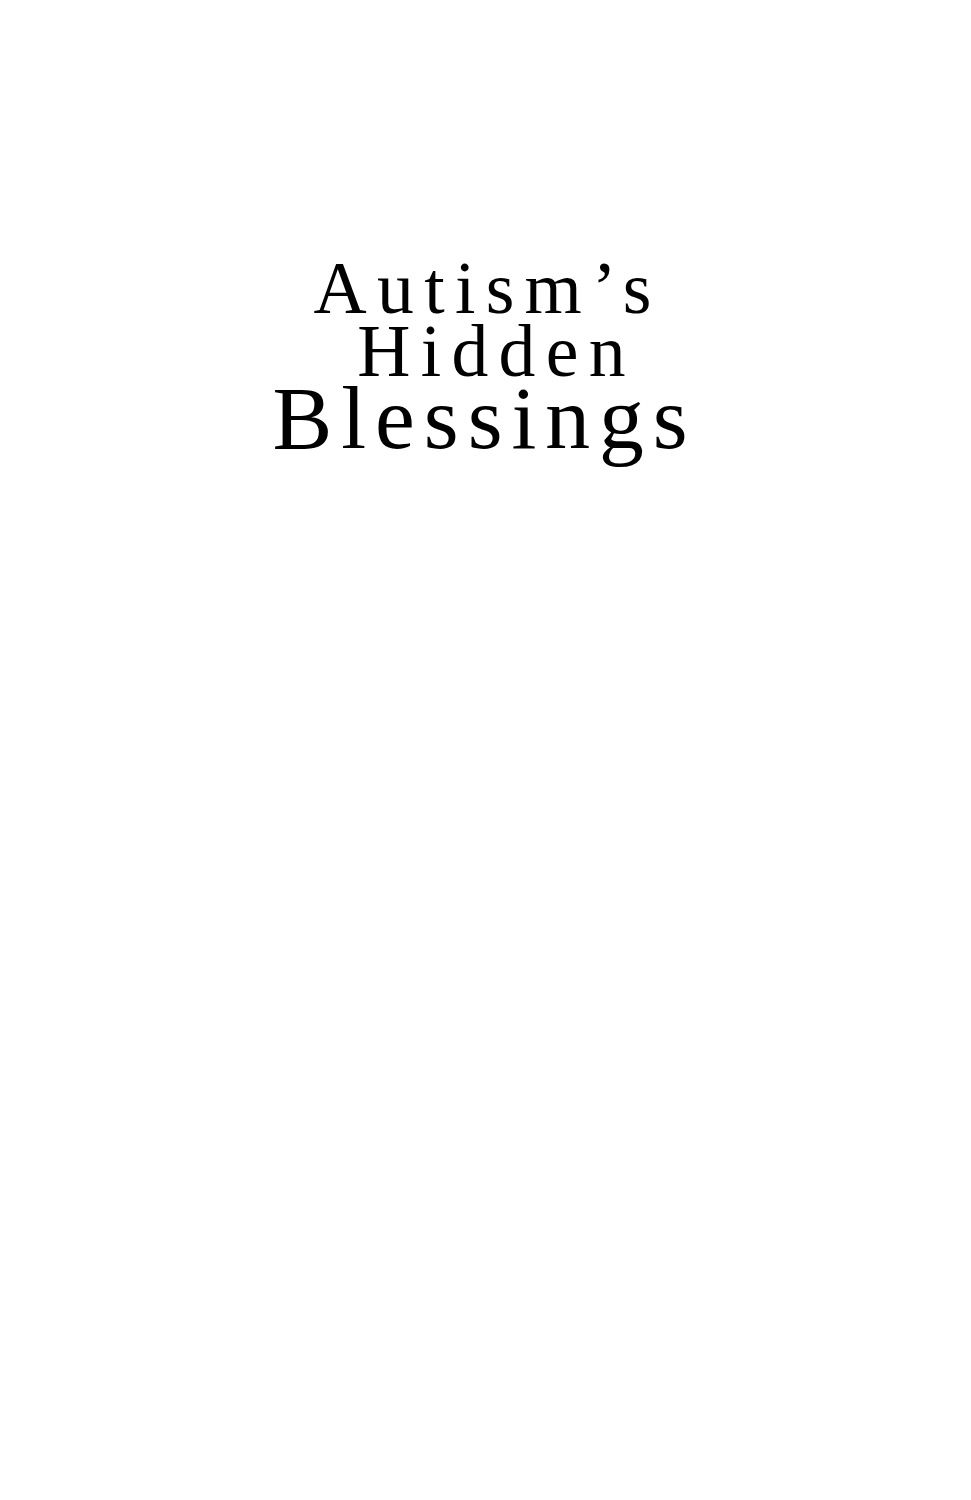Autism’s Hidden Blessings